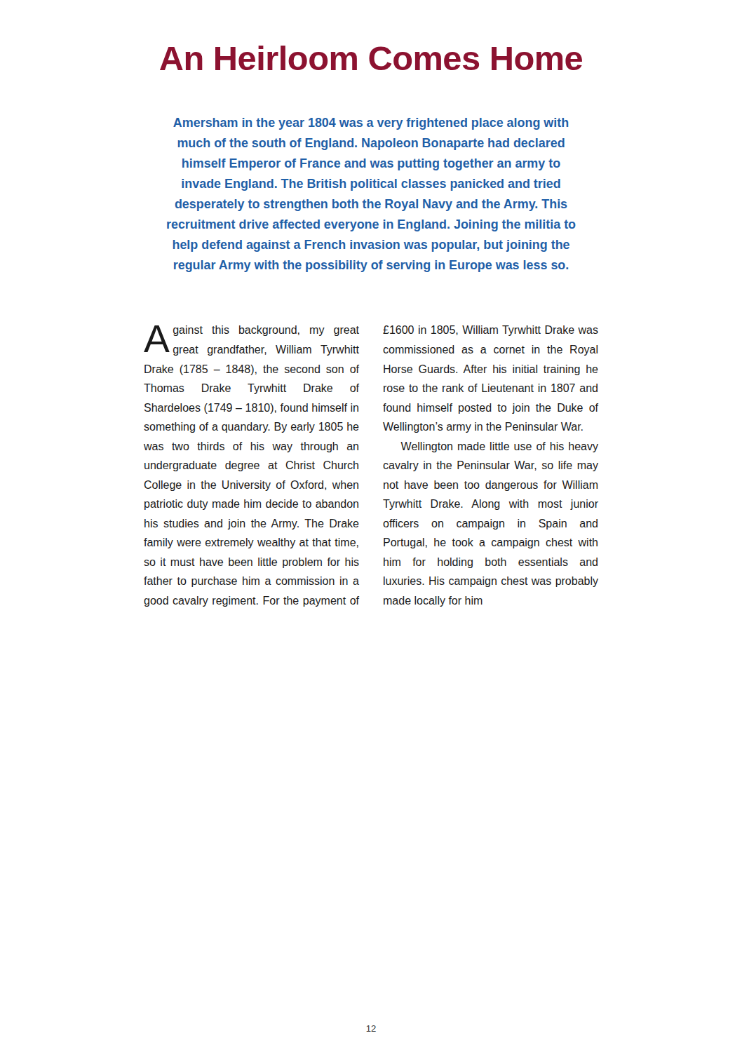An Heirloom Comes Home
Amersham in the year 1804 was a very frightened place along with much of the south of England. Napoleon Bonaparte had declared himself Emperor of France and was putting together an army to invade England. The British political classes panicked and tried desperately to strengthen both the Royal Navy and the Army. This recruitment drive affected everyone in England. Joining the militia to help defend against a French invasion was popular, but joining the regular Army with the possibility of serving in Europe was less so.
Against this background, my great great grandfather, William Tyrwhitt Drake (1785 – 1848), the second son of Thomas Drake Tyrwhitt Drake of Shardeloes (1749 – 1810), found himself in something of a quandary. By early 1805 he was two thirds of his way through an undergraduate degree at Christ Church College in the University of Oxford, when patriotic duty made him decide to abandon his studies and join the Army. The Drake family were extremely wealthy at that time, so it must have been little problem for his father to purchase him a commission in a good cavalry regiment. For the payment of £1600 in 1805, William Tyrwhitt Drake was commissioned as a cornet in the Royal Horse Guards. After his initial training he rose to the rank of Lieutenant in 1807 and found himself posted to join the Duke of Wellington’s army in the Peninsular War.
Wellington made little use of his heavy cavalry in the Peninsular War, so life may not have been too dangerous for William Tyrwhitt Drake. Along with most junior officers on campaign in Spain and Portugal, he took a campaign chest with him for holding both essentials and luxuries. His campaign chest was probably made locally for him
12